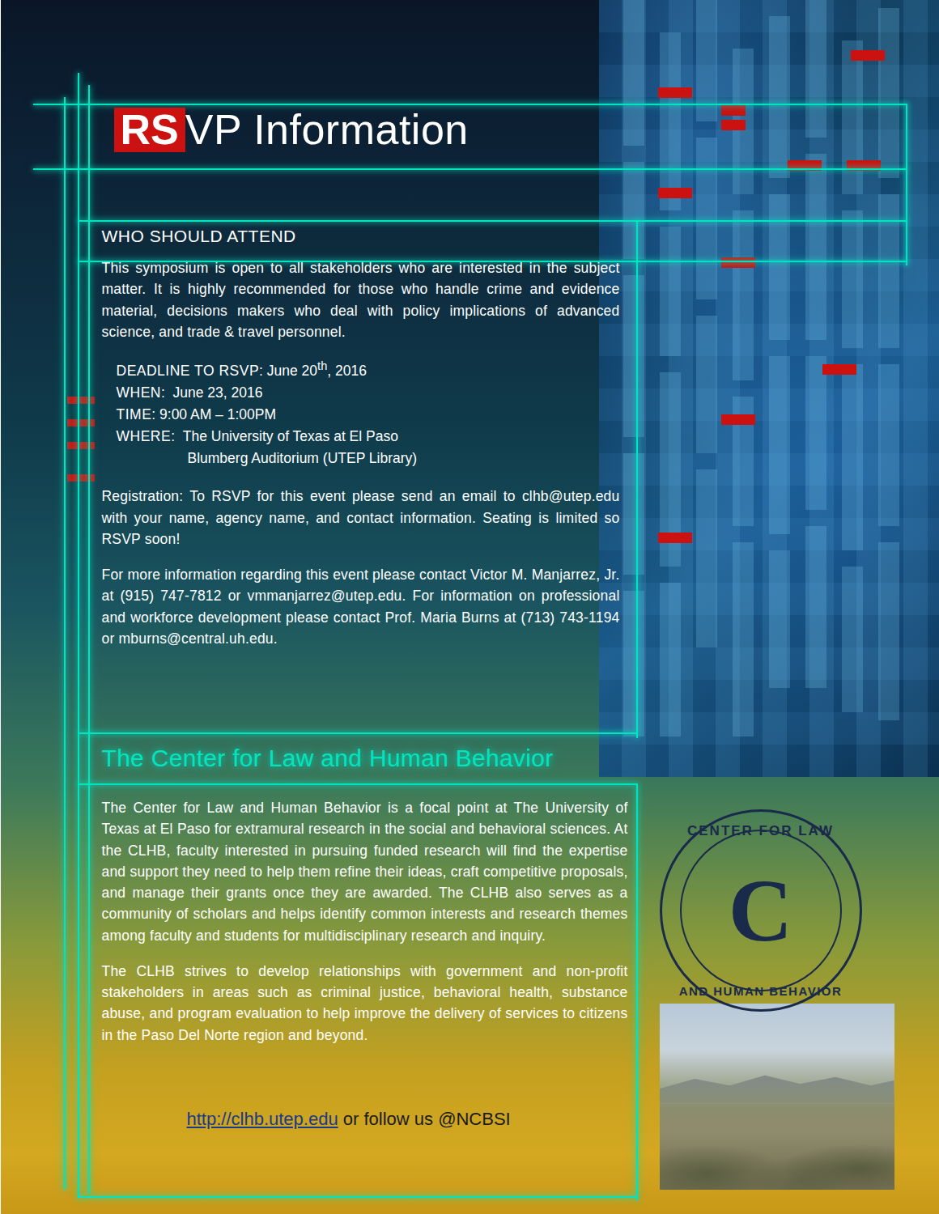RS VP Information
WHO SHOULD ATTEND
This symposium is open to all stakeholders who are interested in the subject matter. It is highly recommended for those who handle crime and evidence material, decisions makers who deal with policy implications of advanced science, and trade & travel personnel.
DEADLINE TO RSVP: June 20th, 2016
WHEN: June 23, 2016
TIME: 9:00 AM – 1:00PM
WHERE: The University of Texas at El Paso
Blumberg Auditorium (UTEP Library)
Registration: To RSVP for this event please send an email to clhb@utep.edu with your name, agency name, and contact information. Seating is limited so RSVP soon!
For more information regarding this event please contact Victor M. Manjarrez, Jr. at (915) 747-7812 or vmmanjarrez@utep.edu. For information on professional and workforce development please contact Prof. Maria Burns at (713) 743-1194 or mburns@central.uh.edu.
The Center for Law and Human Behavior
The Center for Law and Human Behavior is a focal point at The University of Texas at El Paso for extramural research in the social and behavioral sciences. At the CLHB, faculty interested in pursuing funded research will find the expertise and support they need to help them refine their ideas, craft competitive proposals, and manage their grants once they are awarded. The CLHB also serves as a community of scholars and helps identify common interests and research themes among faculty and students for multidisciplinary research and inquiry.
The CLHB strives to develop relationships with government and non-profit stakeholders in areas such as criminal justice, behavioral health, substance abuse, and program evaluation to help improve the delivery of services to citizens in the Paso Del Norte region and beyond.
http://clhb.utep.edu or follow us @NCBSI
CENTER FOR LAW
C
AND HUMAN BEHAVIOR